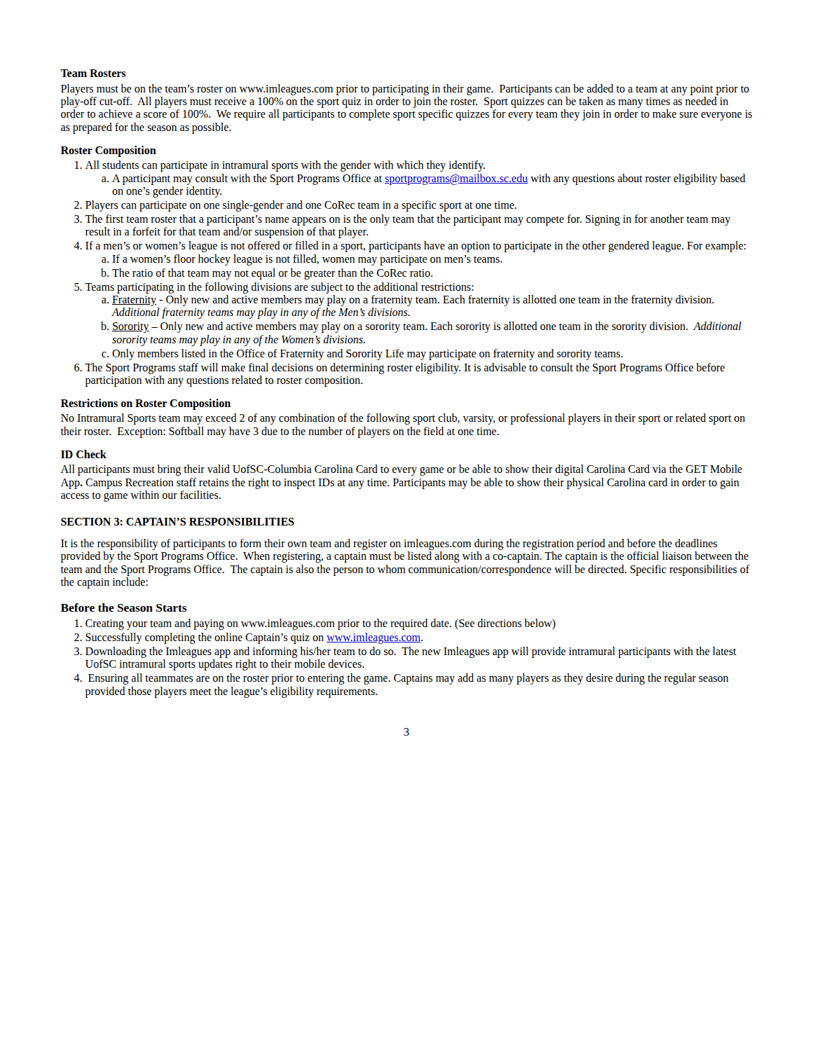Team Rosters
Players must be on the team’s roster on www.imleagues.com prior to participating in their game. Participants can be added to a team at any point prior to play-off cut-off. All players must receive a 100% on the sport quiz in order to join the roster. Sport quizzes can be taken as many times as needed in order to achieve a score of 100%. We require all participants to complete sport specific quizzes for every team they join in order to make sure everyone is as prepared for the season as possible.
Roster Composition
All students can participate in intramural sports with the gender with which they identify.
A participant may consult with the Sport Programs Office at sportprograms@mailbox.sc.edu with any questions about roster eligibility based on one’s gender identity.
Players can participate on one single-gender and one CoRec team in a specific sport at one time.
The first team roster that a participant’s name appears on is the only team that the participant may compete for. Signing in for another team may result in a forfeit for that team and/or suspension of that player.
If a men’s or women’s league is not offered or filled in a sport, participants have an option to participate in the other gendered league. For example:
If a women’s floor hockey league is not filled, women may participate on men’s teams.
The ratio of that team may not equal or be greater than the CoRec ratio.
Teams participating in the following divisions are subject to the additional restrictions:
Fraternity - Only new and active members may play on a fraternity team. Each fraternity is allotted one team in the fraternity division. Additional fraternity teams may play in any of the Men’s divisions.
Sorority – Only new and active members may play on a sorority team. Each sorority is allotted one team in the sorority division. Additional sorority teams may play in any of the Women’s divisions.
Only members listed in the Office of Fraternity and Sorority Life may participate on fraternity and sorority teams.
The Sport Programs staff will make final decisions on determining roster eligibility. It is advisable to consult the Sport Programs Office before participation with any questions related to roster composition.
Restrictions on Roster Composition
No Intramural Sports team may exceed 2 of any combination of the following sport club, varsity, or professional players in their sport or related sport on their roster. Exception: Softball may have 3 due to the number of players on the field at one time.
ID Check
All participants must bring their valid UofSC-Columbia Carolina Card to every game or be able to show their digital Carolina Card via the GET Mobile App. Campus Recreation staff retains the right to inspect IDs at any time. Participants may be able to show their physical Carolina card in order to gain access to game within our facilities.
SECTION 3: CAPTAIN’S RESPONSIBILITIES
It is the responsibility of participants to form their own team and register on imleagues.com during the registration period and before the deadlines provided by the Sport Programs Office. When registering, a captain must be listed along with a co-captain. The captain is the official liaison between the team and the Sport Programs Office. The captain is also the person to whom communication/correspondence will be directed. Specific responsibilities of the captain include:
Before the Season Starts
Creating your team and paying on www.imleagues.com prior to the required date. (See directions below)
Successfully completing the online Captain’s quiz on www.imleagues.com.
Downloading the Imleagues app and informing his/her team to do so. The new Imleagues app will provide intramural participants with the latest UofSC intramural sports updates right to their mobile devices.
Ensuring all teammates are on the roster prior to entering the game. Captains may add as many players as they desire during the regular season provided those players meet the league’s eligibility requirements.
3